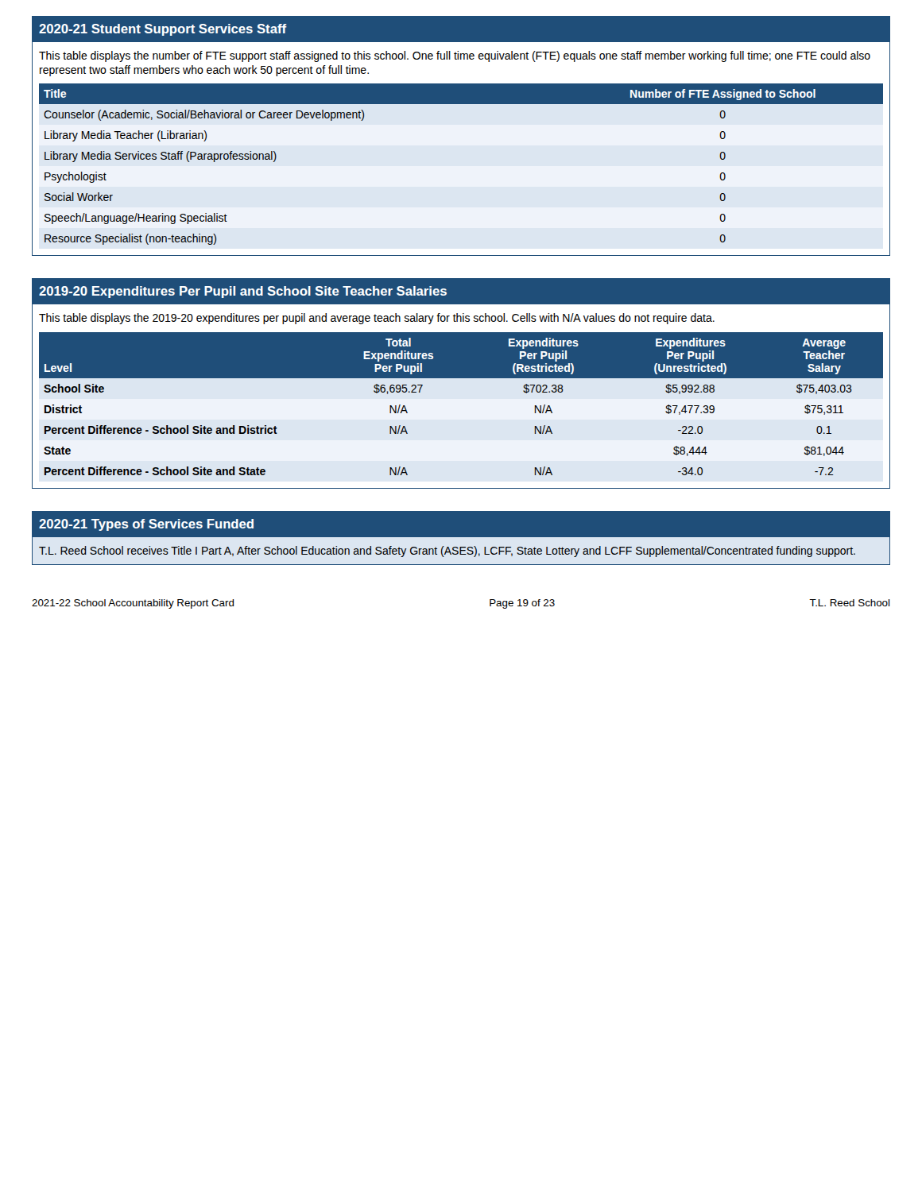2020-21 Student Support Services Staff
This table displays the number of FTE support staff assigned to this school. One full time equivalent (FTE) equals one staff member working full time; one FTE could also represent two staff members who each work 50 percent of full time.
| Title | Number of FTE Assigned to School |
| --- | --- |
| Counselor (Academic, Social/Behavioral or Career Development) | 0 |
| Library Media Teacher (Librarian) | 0 |
| Library Media Services Staff (Paraprofessional) | 0 |
| Psychologist | 0 |
| Social Worker | 0 |
| Speech/Language/Hearing Specialist | 0 |
| Resource Specialist (non-teaching) | 0 |
2019-20 Expenditures Per Pupil and School Site Teacher Salaries
This table displays the 2019-20 expenditures per pupil and average teach salary for this school. Cells with N/A values do not require data.
| Level | Total Expenditures Per Pupil | Expenditures Per Pupil (Restricted) | Expenditures Per Pupil (Unrestricted) | Average Teacher Salary |
| --- | --- | --- | --- | --- |
| School Site | $6,695.27 | $702.38 | $5,992.88 | $75,403.03 |
| District | N/A | N/A | $7,477.39 | $75,311 |
| Percent Difference - School Site and District | N/A | N/A | -22.0 | 0.1 |
| State | | | $8,444 | $81,044 |
| Percent Difference - School Site and State | N/A | N/A | -34.0 | -7.2 |
2020-21 Types of Services Funded
T.L. Reed School receives Title I Part A, After School Education and Safety Grant (ASES), LCFF, State Lottery and LCFF Supplemental/Concentrated funding support.
2021-22 School Accountability Report Card
Page 19 of 23
T.L. Reed School